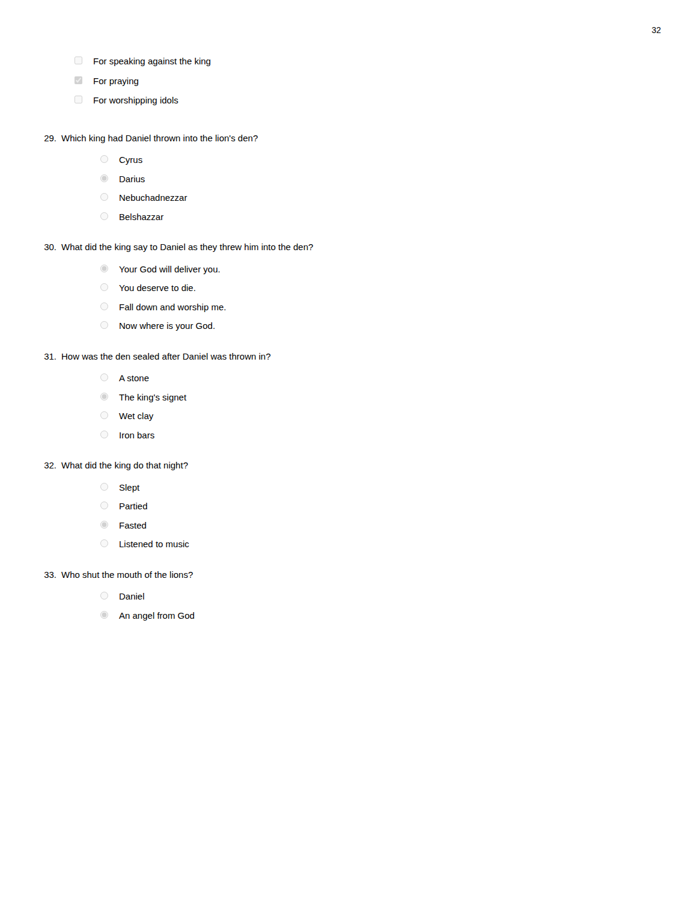32
For speaking against the king
For praying
For worshipping idols
Which king had Daniel thrown into the lion's den?
Cyrus
Darius
Nebuchadnezzar
Belshazzar
What did the king say to Daniel as they threw him into the den?
Your God will deliver you.
You deserve to die.
Fall down and worship me.
Now where is your God.
How was the den sealed after Daniel was thrown in?
A stone
The king's signet
Wet clay
Iron bars
What did the king do that night?
Slept
Partied
Fasted
Listened to music
Who shut the mouth of the lions?
Daniel
An angel from God